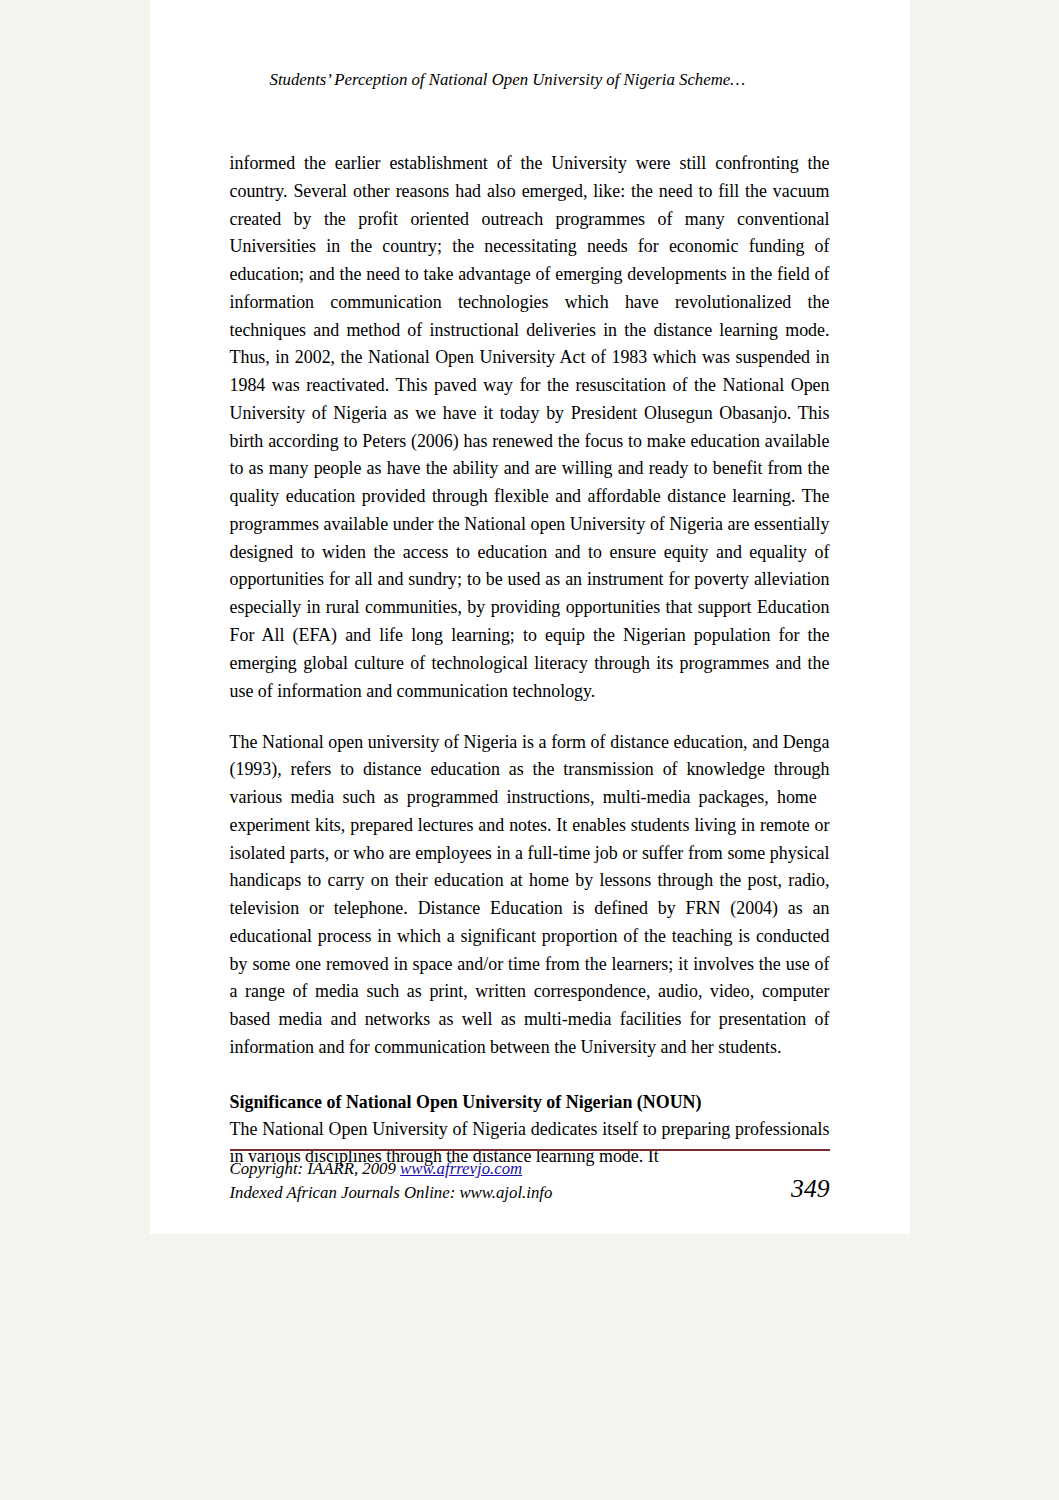Students’ Perception of National Open University of Nigeria Scheme…
informed the earlier establishment of the University were still confronting the country. Several other reasons had also emerged, like: the need to fill the vacuum created by the profit oriented outreach programmes of many conventional Universities in the country; the necessitating needs for economic funding of education; and the need to take advantage of emerging developments in the field of information communication technologies which have revolutionalized the techniques and method of instructional deliveries in the distance learning mode. Thus, in 2002, the National Open University Act of 1983 which was suspended in 1984 was reactivated. This paved way for the resuscitation of the National Open University of Nigeria as we have it today by President Olusegun Obasanjo. This birth according to Peters (2006) has renewed the focus to make education available to as many people as have the ability and are willing and ready to benefit from the quality education provided through flexible and affordable distance learning. The programmes available under the National open University of Nigeria are essentially designed to widen the access to education and to ensure equity and equality of opportunities for all and sundry; to be used as an instrument for poverty alleviation especially in rural communities, by providing opportunities that support Education For All (EFA) and life long learning; to equip the Nigerian population for the emerging global culture of technological literacy through its programmes and the use of information and communication technology.
The National open university of Nigeria is a form of distance education, and Denga (1993), refers to distance education as the transmission of knowledge through various media such as programmed instructions, multi-media packages, home experiment kits, prepared lectures and notes. It enables students living in remote or isolated parts, or who are employees in a full-time job or suffer from some physical handicaps to carry on their education at home by lessons through the post, radio, television or telephone. Distance Education is defined by FRN (2004) as an educational process in which a significant proportion of the teaching is conducted by some one removed in space and/or time from the learners; it involves the use of a range of media such as print, written correspondence, audio, video, computer based media and networks as well as multi-media facilities for presentation of information and for communication between the University and her students.
Significance of National Open University of Nigerian (NOUN)
The National Open University of Nigeria dedicates itself to preparing professionals in various disciplines through the distance learning mode. It
Copyright: IAARR, 2009 www.afrrevjo.com
Indexed African Journals Online: www.ajol.info
349